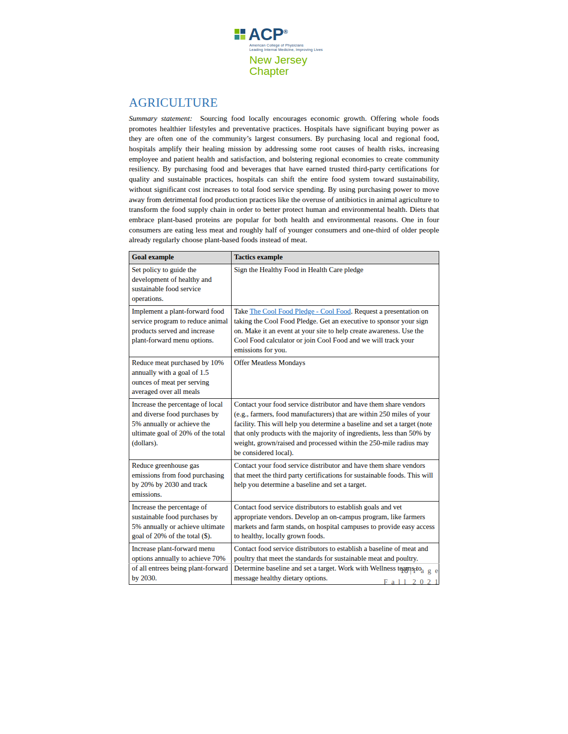ACP®
American College of Physicians
Leading Internal Medicine, Improving Lives
New Jersey
Chapter
AGRICULTURE
Summary statement: Sourcing food locally encourages economic growth. Offering whole foods promotes healthier lifestyles and preventative practices. Hospitals have significant buying power as they are often one of the community’s largest consumers. By purchasing local and regional food, hospitals amplify their healing mission by addressing some root causes of health risks, increasing employee and patient health and satisfaction, and bolstering regional economies to create community resiliency. By purchasing food and beverages that have earned trusted third-party certifications for quality and sustainable practices, hospitals can shift the entire food system toward sustainability, without significant cost increases to total food service spending. By using purchasing power to move away from detrimental food production practices like the overuse of antibiotics in animal agriculture to transform the food supply chain in order to better protect human and environmental health. Diets that embrace plant-based proteins are popular for both health and environmental reasons. One in four consumers are eating less meat and roughly half of younger consumers and one-third of older people already regularly choose plant-based foods instead of meat.
| Goal example | Tactics example |
| --- | --- |
| Set policy to guide the development of healthy and sustainable food service operations. | Sign the Healthy Food in Health Care pledge |
| Implement a plant-forward food service program to reduce animal products served and increase plant-forward menu options. | Take The Cool Food Pledge - Cool Food . Request a presentation on taking the Cool Food Pledge. Get an executive to sponsor your sign on. Make it an event at your site to help create awareness. Use the Cool Food calculator or join Cool Food and we will track your emissions for you. |
| Reduce meat purchased by 10% annually with a goal of 1.5 ounces of meat per serving averaged over all meals | Offer Meatless Mondays |
| Increase the percentage of local and diverse food purchases by 5% annually or achieve the ultimate goal of 20% of the total (dollars). | Contact your food service distributor and have them share vendors (e.g., farmers, food manufacturers) that are within 250 miles of your facility. This will help you determine a baseline and set a target (note that only products with the majority of ingredients, less than 50% by weight, grown/raised and processed within the 250-mile radius may be considered local). |
| Reduce greenhouse gas emissions from food purchasing by 20% by 2030 and track emissions. | Contact your food service distributor and have them share vendors that meet the third party certifications for sustainable foods. This will help you determine a baseline and set a target. |
| Increase the percentage of sustainable food purchases by 5% annually or achieve ultimate goal of 20% of the total ($). | Contact food service distributors to establish goals and vet appropriate vendors. Develop an on-campus program, like farmers markets and farm stands, on hospital campuses to provide easy access to healthy, locally grown foods. |
| Increase plant-forward menu options annually to achieve 70% of all entrees being plant-forward by 2030. | Contact food service distributors to establish a baseline of meat and poultry that meet the standards for sustainable meat and poultry. Determine baseline and set a target. Work with Wellness teams to message healthy dietary options. |
18 | P a g e
F a l l 2 0 2 1